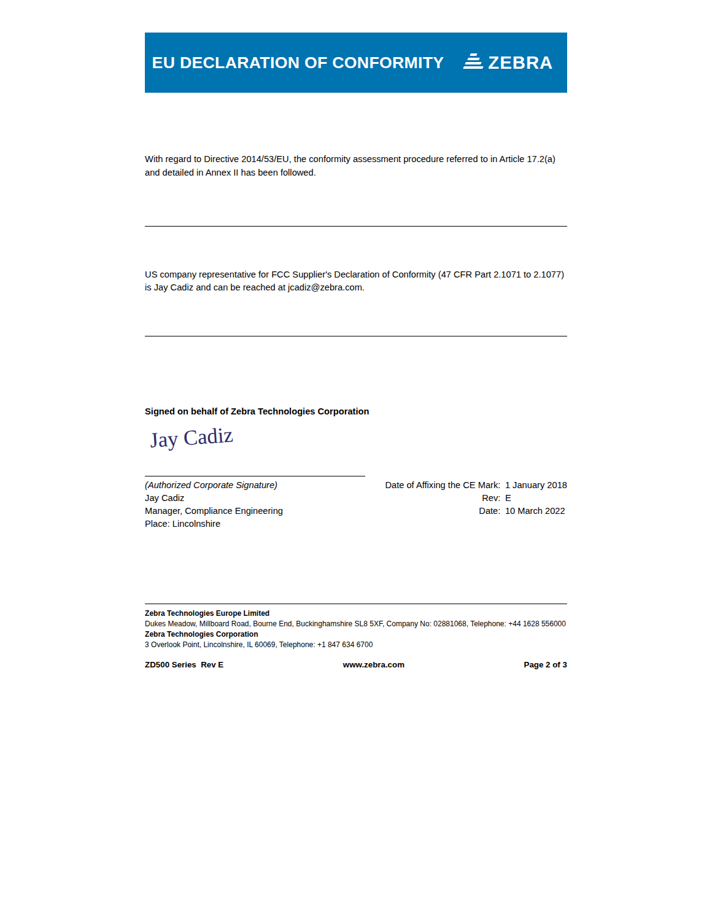EU DECLARATION OF CONFORMITY
ZEBRA
With regard to Directive 2014/53/EU, the conformity assessment procedure referred to in Article 17.2(a) and detailed in Annex II has been followed.
US company representative for FCC Supplier's Declaration of Conformity (47 CFR Part 2.1071 to 2.1077) is Jay Cadiz and can be reached at jcadiz@zebra.com.
Signed on behalf of Zebra Technologies Corporation
Jay Cadiz
(Authorized Corporate Signature)
Jay Cadiz
Manager, Compliance Engineering
Place: Lincolnshire
| Date of Affixing the CE Mark: | 1 January 2018 |
| Rev: | E |
| Date: | 10 March 2022 |
Zebra Technologies Europe Limited
Dukes Meadow, Millboard Road, Bourne End, Buckinghamshire SL8 5XF, Company No: 02881068, Telephone: +44 1628 556000
Zebra Technologies Corporation
3 Overlook Point, Lincolnshire, IL 60069, Telephone: +1 847 634 6700
ZD500 Series Rev E www.zebra.com Page 2 of 3